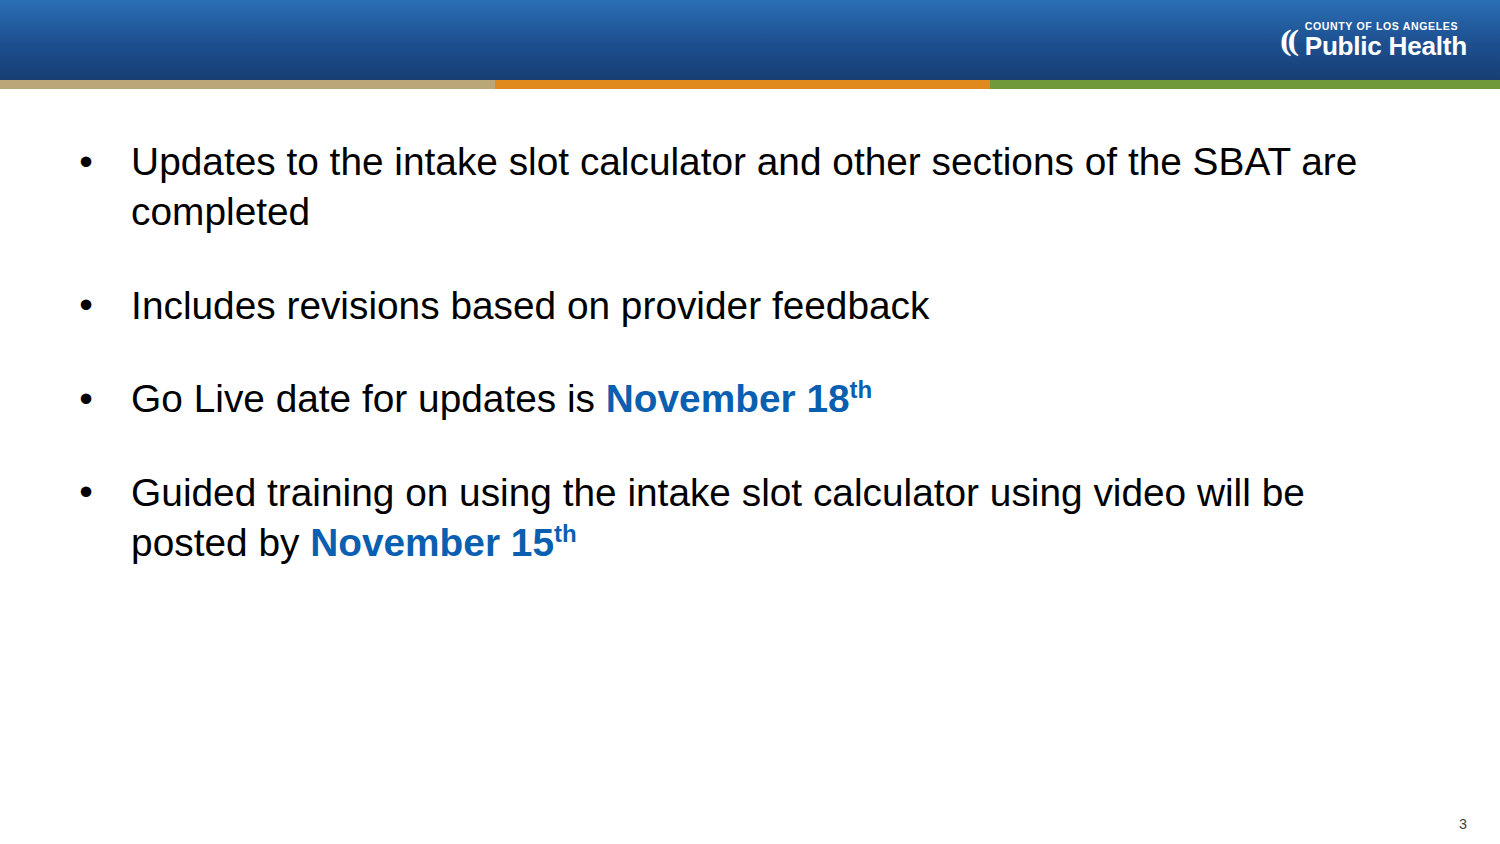(( County of Los Angeles Public Health
Updates to the intake slot calculator and other sections of the SBAT are completed
Includes revisions based on provider feedback
Go Live date for updates is November 18th
Guided training on using the intake slot calculator using video will be posted by November 15th
3